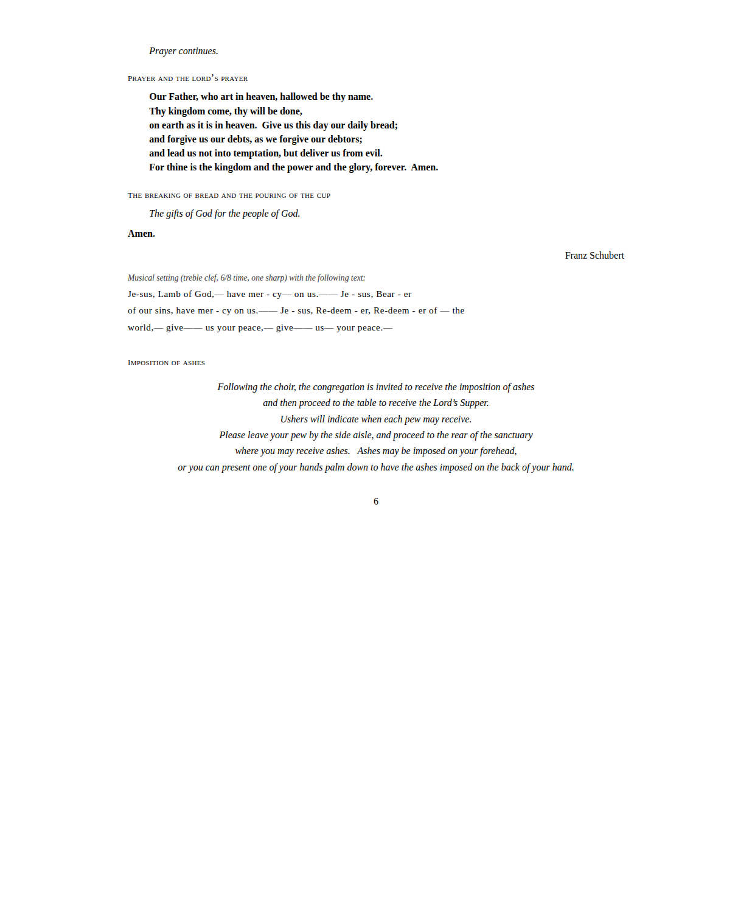Prayer continues.
Prayer and The Lord’s Prayer
Our Father, who art in heaven, hallowed be thy name.
Thy kingdom come, thy will be done,
on earth as it is in heaven. Give us this day our daily bread;
and forgive us our debts, as we forgive our debtors;
and lead us not into temptation, but deliver us from evil.
For thine is the kingdom and the power and the glory, forever. Amen.
The Breaking of Bread and the Pouring of the Cup
The gifts of God for the people of God.
Amen.
Franz Schubert
Musical setting (treble clef, 6/8 time, one sharp) with the following text:
Je‑sus, Lamb of God,— have mer - cy— on us.—— Je - sus, Bear - er
of our sins, have mer - cy on us.—— Je - sus, Re‑deem - er, Re‑deem - er of — the
world,— give—— us your peace,— give—— us— your peace.—
Imposition of Ashes
Following the choir, the congregation is invited to receive the imposition of ashes
and then proceed to the table to receive the Lord’s Supper.
Ushers will indicate when each pew may receive.
Please leave your pew by the side aisle, and proceed to the rear of the sanctuary
where you may receive ashes. Ashes may be imposed on your forehead,
or you can present one of your hands palm down to have the ashes imposed on the back of your hand.
6